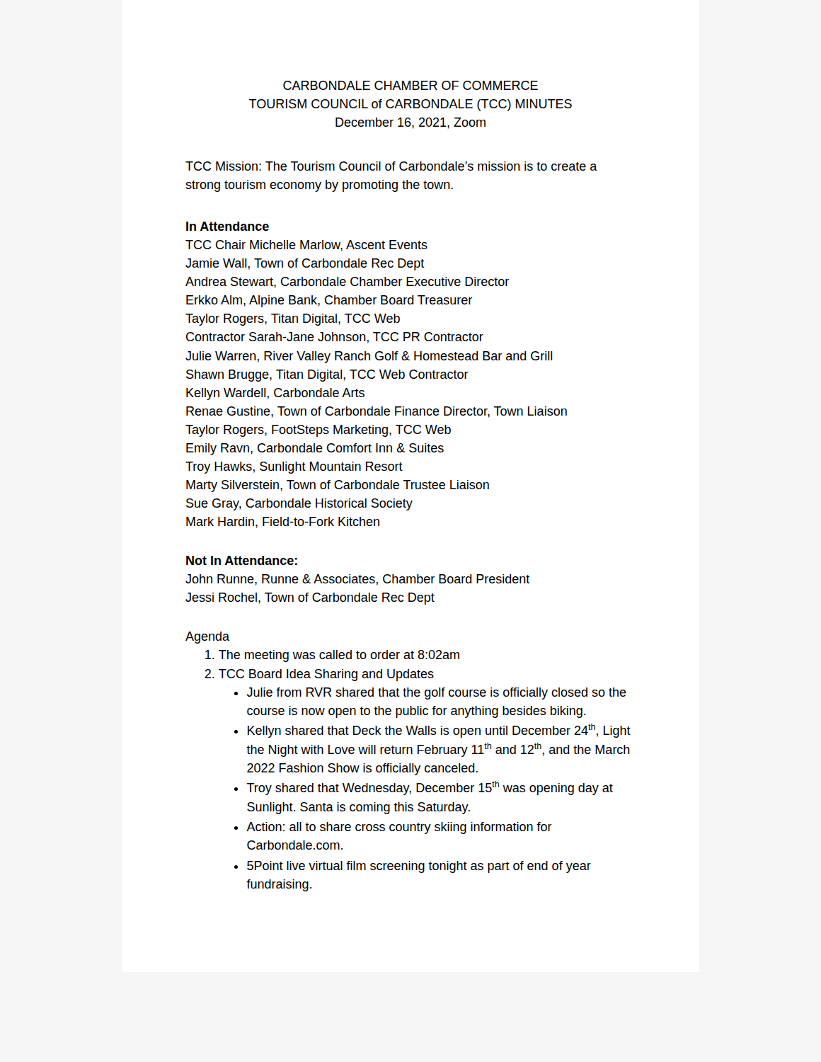CARBONDALE CHAMBER OF COMMERCE
TOURISM COUNCIL of CARBONDALE (TCC) MINUTES
December 16, 2021, Zoom
TCC Mission: The Tourism Council of Carbondale’s mission is to create a strong tourism economy by promoting the town.
In Attendance
TCC Chair Michelle Marlow, Ascent Events
Jamie Wall, Town of Carbondale Rec Dept
Andrea Stewart, Carbondale Chamber Executive Director
Erkko Alm, Alpine Bank, Chamber Board Treasurer
Taylor Rogers, Titan Digital, TCC Web
Contractor Sarah-Jane Johnson, TCC PR Contractor
Julie Warren, River Valley Ranch Golf & Homestead Bar and Grill
Shawn Brugge, Titan Digital, TCC Web Contractor
Kellyn Wardell, Carbondale Arts
Renae Gustine, Town of Carbondale Finance Director, Town Liaison
Taylor Rogers, FootSteps Marketing, TCC Web
Emily Ravn, Carbondale Comfort Inn & Suites
Troy Hawks, Sunlight Mountain Resort
Marty Silverstein, Town of Carbondale Trustee Liaison
Sue Gray, Carbondale Historical Society
Mark Hardin, Field-to-Fork Kitchen
Not In Attendance:
John Runne, Runne & Associates, Chamber Board President
Jessi Rochel, Town of Carbondale Rec Dept
Agenda
The meeting was called to order at 8:02am
TCC Board Idea Sharing and Updates
Julie from RVR shared that the golf course is officially closed so the course is now open to the public for anything besides biking.
Kellyn shared that Deck the Walls is open until December 24th, Light the Night with Love will return February 11th and 12th, and the March 2022 Fashion Show is officially canceled.
Troy shared that Wednesday, December 15th was opening day at Sunlight. Santa is coming this Saturday.
Action: all to share cross country skiing information for Carbondale.com.
5Point live virtual film screening tonight as part of end of year fundraising.